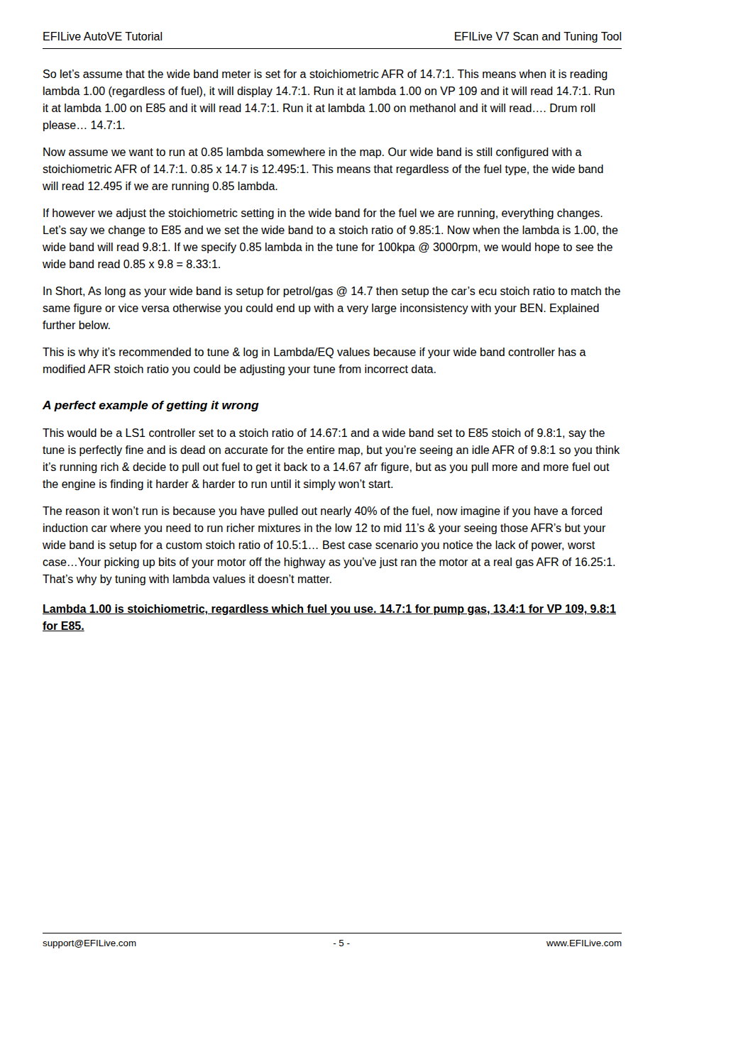EFILive AutoVE Tutorial
EFILive V7 Scan and Tuning Tool
So let’s assume that the wide band meter is set for a stoichiometric AFR of 14.7:1. This means when it is reading lambda 1.00 (regardless of fuel), it will display 14.7:1. Run it at lambda 1.00 on VP 109 and it will read 14.7:1. Run it at lambda 1.00 on E85 and it will read 14.7:1. Run it at lambda 1.00 on methanol and it will read…. Drum roll please… 14.7:1.
Now assume we want to run at 0.85 lambda somewhere in the map. Our wide band is still configured with a stoichiometric AFR of 14.7:1. 0.85 x 14.7 is 12.495:1. This means that regardless of the fuel type, the wide band will read 12.495 if we are running 0.85 lambda.
If however we adjust the stoichiometric setting in the wide band for the fuel we are running, everything changes. Let’s say we change to E85 and we set the wide band to a stoich ratio of 9.85:1. Now when the lambda is 1.00, the wide band will read 9.8:1. If we specify 0.85 lambda in the tune for 100kpa @ 3000rpm, we would hope to see the wide band read 0.85 x 9.8 = 8.33:1.
In Short, As long as your wide band is setup for petrol/gas @ 14.7 then setup the car’s ecu stoich ratio to match the same figure or vice versa otherwise you could end up with a very large inconsistency with your BEN. Explained further below.
This is why it’s recommended to tune & log in Lambda/EQ values because if your wide band controller has a modified AFR stoich ratio you could be adjusting your tune from incorrect data.
A perfect example of getting it wrong
This would be a LS1 controller set to a stoich ratio of 14.67:1 and a wide band set to E85 stoich of 9.8:1, say the tune is perfectly fine and is dead on accurate for the entire map, but you’re seeing an idle AFR of 9.8:1 so you think it’s running rich & decide to pull out fuel to get it back to a 14.67 afr figure, but as you pull more and more fuel out the engine is finding it harder & harder to run until it simply won’t start.
The reason it won’t run is because you have pulled out nearly 40% of the fuel, now imagine if you have a forced induction car where you need to run richer mixtures in the low 12 to mid 11’s & your seeing those AFR’s but your wide band is setup for a custom stoich ratio of 10.5:1… Best case scenario you notice the lack of power, worst case…Your picking up bits of your motor off the highway as you’ve just ran the motor at a real gas AFR of 16.25:1. That’s why by tuning with lambda values it doesn’t matter.
Lambda 1.00 is stoichiometric, regardless which fuel you use. 14.7:1 for pump gas, 13.4:1 for VP 109, 9.8:1 for E85.
support@EFILive.com
- 5 -
www.EFILive.com